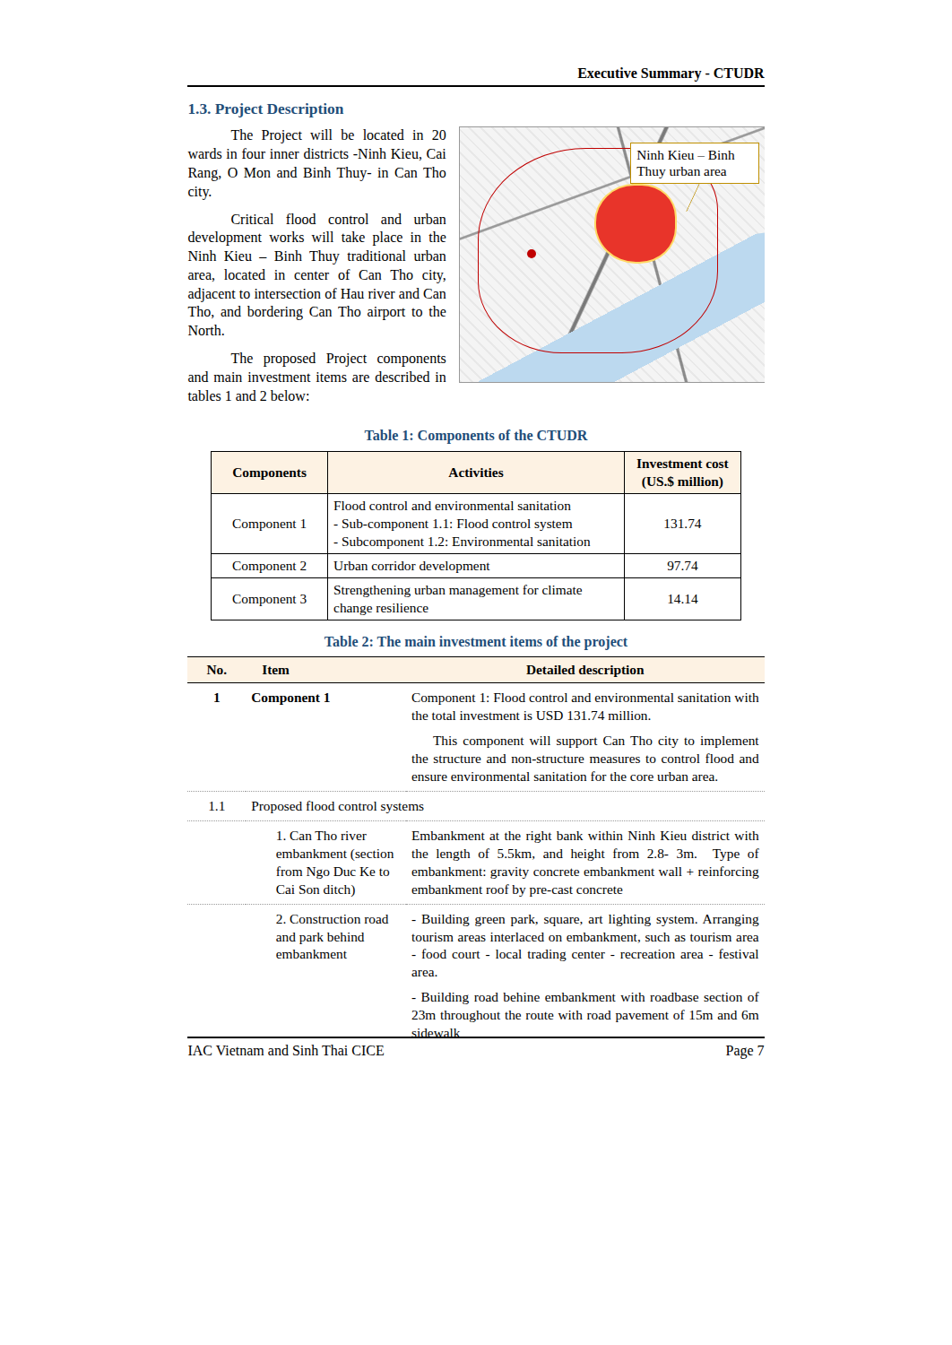Executive Summary - CTUDR
1.3. Project Description
Ninh Kieu – Binh Thuy urban area
The Project will be located in 20 wards in four inner districts -Ninh Kieu, Cai Rang, O Mon and Binh Thuy- in Can Tho city.
Critical flood control and urban development works will take place in the Ninh Kieu – Binh Thuy traditional urban area, located in center of Can Tho city, adjacent to intersection of Hau river and Can Tho, and bordering Can Tho airport to the North.
The proposed Project components and main investment items are described in tables 1 and 2 below:
Table 1: Components of the CTUDR
| Components | Activities | Investment cost (US.$ million) |
| --- | --- | --- |
| Component 1 | Flood control and environmental sanitation - Sub-component 1.1: Flood control system - Subcomponent 1.2: Environmental sanitation | 131.74 |
| Component 2 | Urban corridor development | 97.74 |
| Component 3 | Strengthening urban management for climate change resilience | 14.14 |
Table 2: The main investment items of the project
| No. | Item | Detailed description |
| --- | --- | --- |
| 1 | Component 1 | Component 1: Flood control and environmental sanitation with the total investment is USD 131.74 million. This component will support Can Tho city to implement the structure and non-structure measures to control flood and ensure environmental sanitation for the core urban area. |
| 1.1 | Proposed flood control systems |
| | 1. Can Tho river embankment (section from Ngo Duc Ke to Cai Son ditch) | Embankment at the right bank within Ninh Kieu district with the length of 5.5km, and height from 2.8- 3m. Type of embankment: gravity concrete embankment wall + reinforcing embankment roof by pre-cast concrete |
| | 2. Construction road and park behind embankment | - Building green park, square, art lighting system. Arranging tourism areas interlaced on embankment, such as tourism area - food court - local trading center - recreation area - festival area. - Building road behine embankment with roadbase section of 23m throughout the route with road pavement of 15m and 6m sidewalk |
IAC Vietnam and Sinh Thai CICE
Page 7